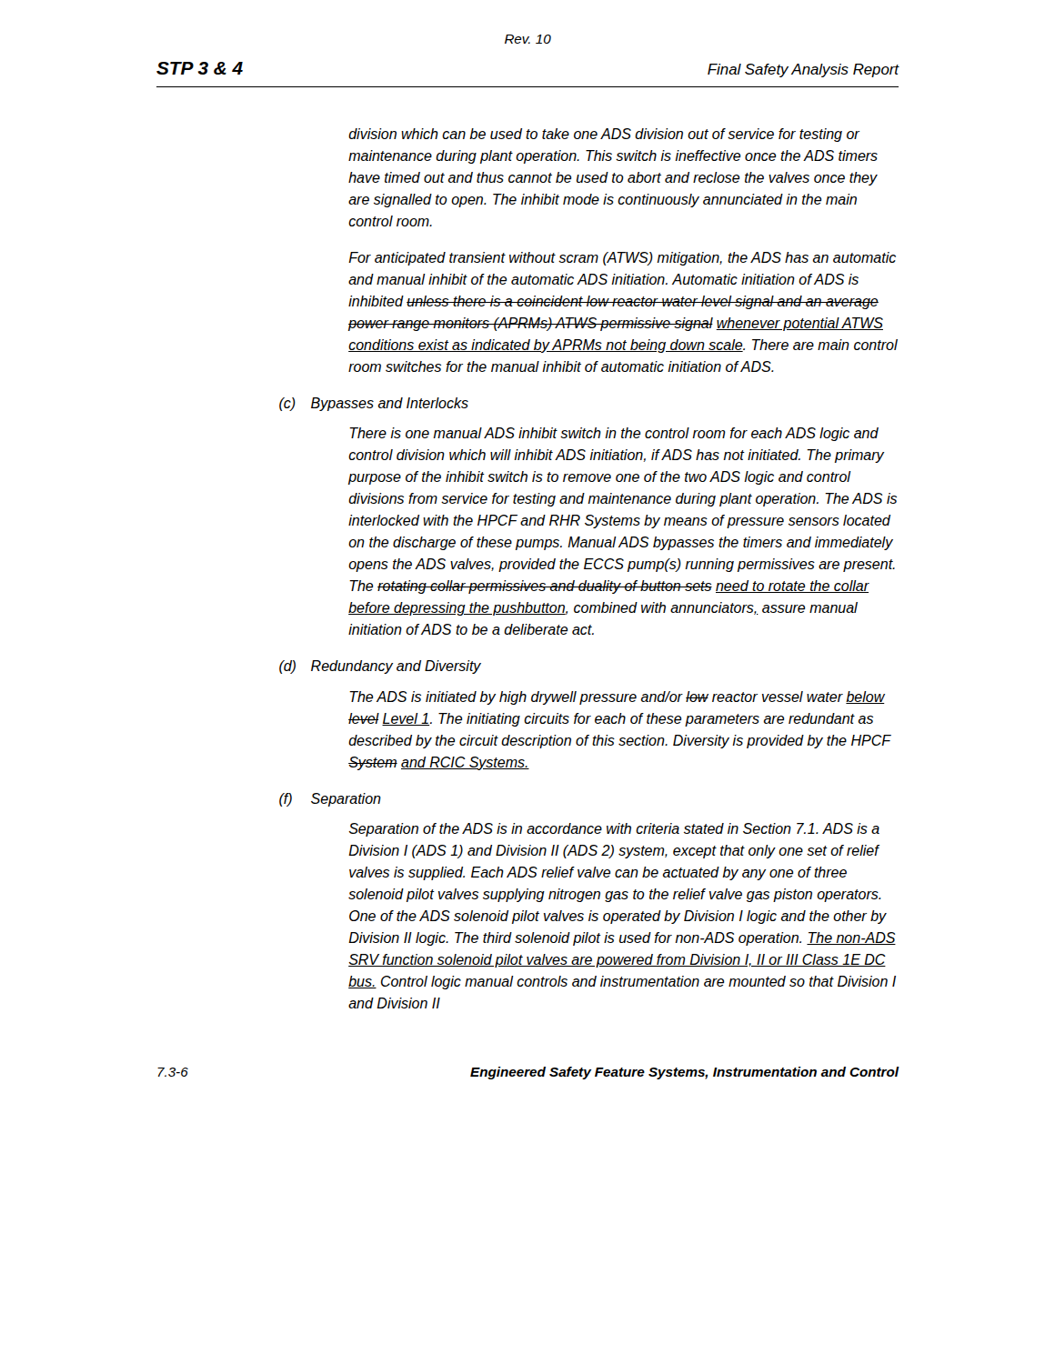Rev. 10
STP 3 & 4
Final Safety Analysis Report
division which can be used to take one ADS division out of service for testing or maintenance during plant operation. This switch is ineffective once the ADS timers have timed out and thus cannot be used to abort and reclose the valves once they are signalled to open. The inhibit mode is continuously annunciated in the main control room.
For anticipated transient without scram (ATWS) mitigation, the ADS has an automatic and manual inhibit of the automatic ADS initiation. Automatic initiation of ADS is inhibited unless there is a coincident low reactor water level signal and an average power range monitors (APRMs) ATWS permissive signal whenever potential ATWS conditions exist as indicated by APRMs not being down scale. There are main control room switches for the manual inhibit of automatic initiation of ADS.
(c)
Bypasses and Interlocks
There is one manual ADS inhibit switch in the control room for each ADS logic and control division which will inhibit ADS initiation, if ADS has not initiated. The primary purpose of the inhibit switch is to remove one of the two ADS logic and control divisions from service for testing and maintenance during plant operation. The ADS is interlocked with the HPCF and RHR Systems by means of pressure sensors located on the discharge of these pumps. Manual ADS bypasses the timers and immediately opens the ADS valves, provided the ECCS pump(s) running permissives are present. The rotating collar permissives and duality of button sets need to rotate the collar before depressing the pushbutton, combined with annunciators, assure manual initiation of ADS to be a deliberate act.
(d)
Redundancy and Diversity
The ADS is initiated by high drywell pressure and/or low reactor vessel water below level Level 1. The initiating circuits for each of these parameters are redundant as described by the circuit description of this section. Diversity is provided by the HPCF System and RCIC Systems.
(f)
Separation
Separation of the ADS is in accordance with criteria stated in Section 7.1. ADS is a Division I (ADS 1) and Division II (ADS 2) system, except that only one set of relief valves is supplied. Each ADS relief valve can be actuated by any one of three solenoid pilot valves supplying nitrogen gas to the relief valve gas piston operators. One of the ADS solenoid pilot valves is operated by Division I logic and the other by Division II logic. The third solenoid pilot is used for non-ADS operation. The non-ADS SRV function solenoid pilot valves are powered from Division I, II or III Class 1E DC bus. Control logic manual controls and instrumentation are mounted so that Division I and Division II
7.3-6
Engineered Safety Feature Systems, Instrumentation and Control